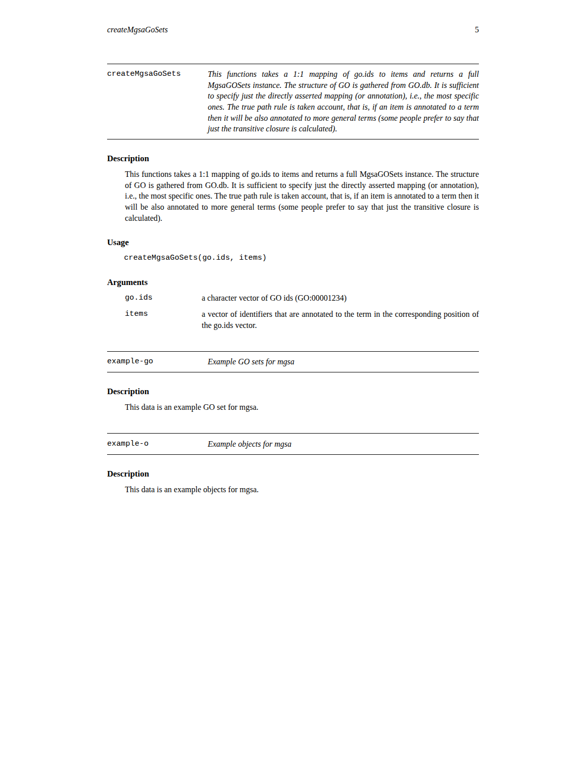createMgsaGoSets 5
createMgsaGoSets
This functions takes a 1:1 mapping of go.ids to items and returns a full MgsaGOSets instance. The structure of GO is gathered from GO.db. It is sufficient to specify just the directly asserted mapping (or annotation), i.e., the most specific ones. The true path rule is taken account, that is, if an item is annotated to a term then it will be also annotated to more general terms (some people prefer to say that just the transitive closure is calculated).
Description
This functions takes a 1:1 mapping of go.ids to items and returns a full MgsaGOSets instance. The structure of GO is gathered from GO.db. It is sufficient to specify just the directly asserted mapping (or annotation), i.e., the most specific ones. The true path rule is taken account, that is, if an item is annotated to a term then it will be also annotated to more general terms (some people prefer to say that just the transitive closure is calculated).
Usage
createMgsaGoSets(go.ids, items)
Arguments
go.ids
a character vector of GO ids (GO:00001234)
items
a vector of identifiers that are annotated to the term in the corresponding position of the go.ids vector.
example-go
Example GO sets for mgsa
Description
This data is an example GO set for mgsa.
example-o
Example objects for mgsa
Description
This data is an example objects for mgsa.